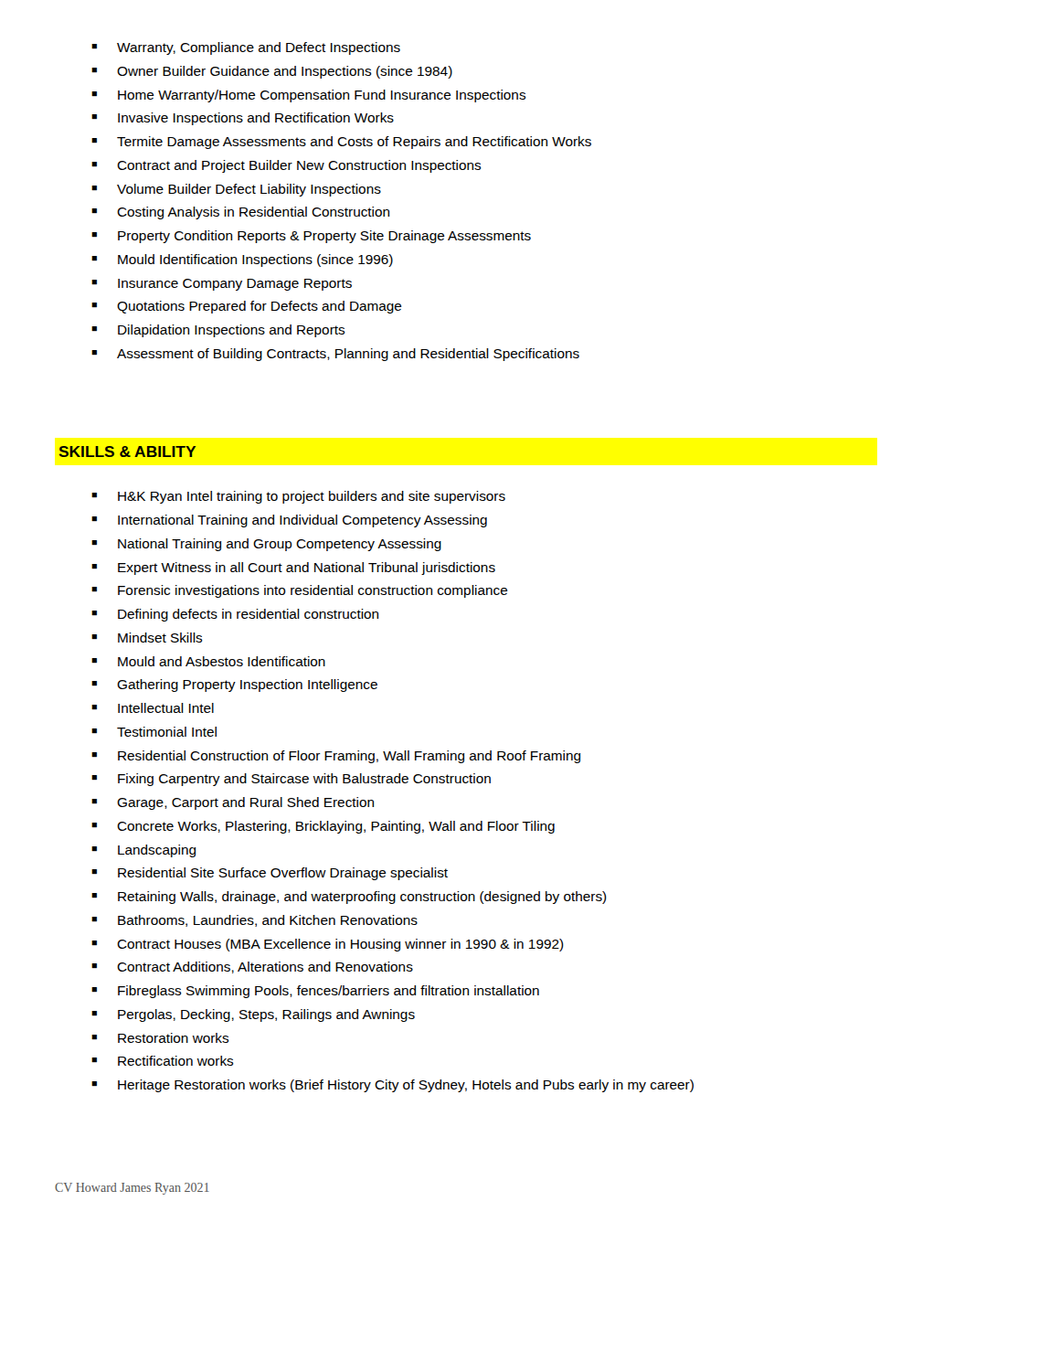Warranty, Compliance and Defect Inspections
Owner Builder Guidance and Inspections (since 1984)
Home Warranty/Home Compensation Fund Insurance Inspections
Invasive Inspections and Rectification Works
Termite Damage Assessments and Costs of Repairs and Rectification Works
Contract and Project Builder New Construction Inspections
Volume Builder Defect Liability Inspections
Costing Analysis in Residential Construction
Property Condition Reports & Property Site Drainage Assessments
Mould Identification Inspections (since 1996)
Insurance Company Damage Reports
Quotations Prepared for Defects and Damage
Dilapidation Inspections and Reports
Assessment of Building Contracts, Planning and Residential Specifications
SKILLS & ABILITY
H&K Ryan Intel training to project builders and site supervisors
International Training and Individual Competency Assessing
National Training and Group Competency Assessing
Expert Witness in all Court and National Tribunal jurisdictions
Forensic investigations into residential construction compliance
Defining defects in residential construction
Mindset Skills
Mould and Asbestos Identification
Gathering Property Inspection Intelligence
Intellectual Intel
Testimonial Intel
Residential Construction of Floor Framing, Wall Framing and Roof Framing
Fixing Carpentry and Staircase with Balustrade Construction
Garage, Carport and Rural Shed Erection
Concrete Works, Plastering, Bricklaying, Painting, Wall and Floor Tiling
Landscaping
Residential Site Surface Overflow Drainage specialist
Retaining Walls, drainage, and waterproofing construction (designed by others)
Bathrooms, Laundries, and Kitchen Renovations
Contract Houses (MBA Excellence in Housing winner in 1990 & in 1992)
Contract Additions, Alterations and Renovations
Fibreglass Swimming Pools, fences/barriers and filtration installation
Pergolas, Decking, Steps, Railings and Awnings
Restoration works
Rectification works
Heritage Restoration works (Brief History City of Sydney, Hotels and Pubs early in my career)
CV Howard James Ryan 2021